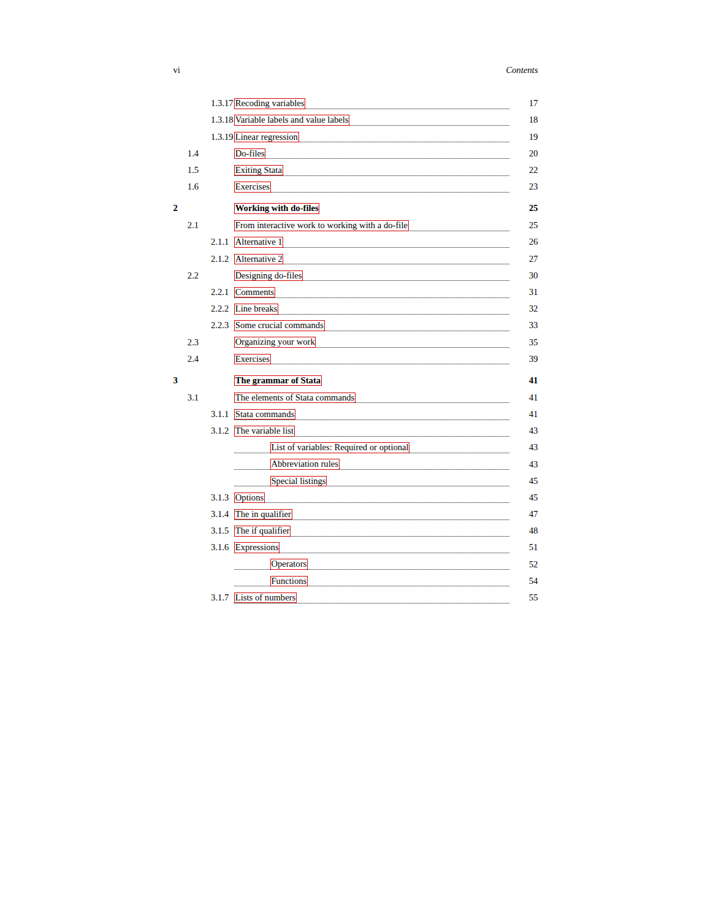vi Contents
| 1.3.17 | Recoding variables | 17 |
| 1.3.18 | Variable labels and value labels | 18 |
| 1.3.19 | Linear regression | 19 |
| 1.4 | Do-files | 20 |
| 1.5 | Exiting Stata | 22 |
| 1.6 | Exercises | 23 |
| 2 | Working with do-files | 25 |
| 2.1 | From interactive work to working with a do-file | 25 |
| 2.1.1 | Alternative 1 | 26 |
| 2.1.2 | Alternative 2 | 27 |
| 2.2 | Designing do-files | 30 |
| 2.2.1 | Comments | 31 |
| 2.2.2 | Line breaks | 32 |
| 2.2.3 | Some crucial commands | 33 |
| 2.3 | Organizing your work | 35 |
| 2.4 | Exercises | 39 |
| 3 | The grammar of Stata | 41 |
| 3.1 | The elements of Stata commands | 41 |
| 3.1.1 | Stata commands | 41 |
| 3.1.2 | The variable list | 43 |
| | List of variables: Required or optional | 43 |
| | Abbreviation rules | 43 |
| | Special listings | 45 |
| 3.1.3 | Options | 45 |
| 3.1.4 | The in qualifier | 47 |
| 3.1.5 | The if qualifier | 48 |
| 3.1.6 | Expressions | 51 |
| | Operators | 52 |
| | Functions | 54 |
| 3.1.7 | Lists of numbers | 55 |